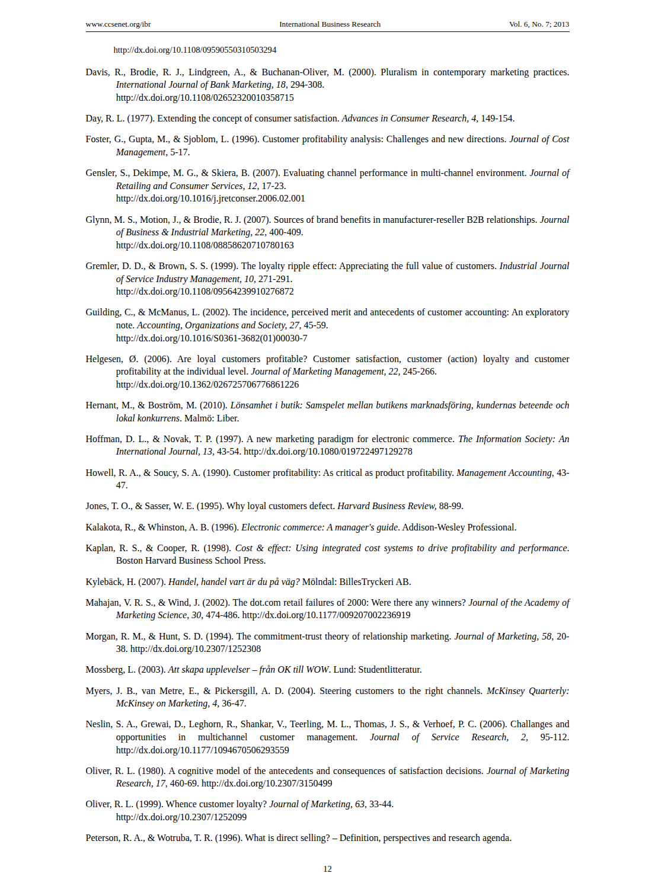www.ccsenet.org/ibr International Business Research Vol. 6, No. 7; 2013
http://dx.doi.org/10.1108/09590550310503294
Davis, R., Brodie, R. J., Lindgreen, A., & Buchanan-Oliver, M. (2000). Pluralism in contemporary marketing practices. International Journal of Bank Marketing, 18, 294-308. http://dx.doi.org/10.1108/02652320010358715
Day, R. L. (1977). Extending the concept of consumer satisfaction. Advances in Consumer Research, 4, 149-154.
Foster, G., Gupta, M., & Sjoblom, L. (1996). Customer profitability analysis: Challenges and new directions. Journal of Cost Management, 5-17.
Gensler, S., Dekimpe, M. G., & Skiera, B. (2007). Evaluating channel performance in multi-channel environment. Journal of Retailing and Consumer Services, 12, 17-23. http://dx.doi.org/10.1016/j.jretconser.2006.02.001
Glynn, M. S., Motion, J., & Brodie, R. J. (2007). Sources of brand benefits in manufacturer-reseller B2B relationships. Journal of Business & Industrial Marketing, 22, 400-409. http://dx.doi.org/10.1108/08858620710780163
Gremler, D. D., & Brown, S. S. (1999). The loyalty ripple effect: Appreciating the full value of customers. Industrial Journal of Service Industry Management, 10, 271-291. http://dx.doi.org/10.1108/09564239910276872
Guilding, C., & McManus, L. (2002). The incidence, perceived merit and antecedents of customer accounting: An exploratory note. Accounting, Organizations and Society, 27, 45-59. http://dx.doi.org/10.1016/S0361-3682(01)00030-7
Helgesen, Ø. (2006). Are loyal customers profitable? Customer satisfaction, customer (action) loyalty and customer profitability at the individual level. Journal of Marketing Management, 22, 245-266. http://dx.doi.org/10.1362/026725706776861226
Hernant, M., & Boström, M. (2010). Lönsamhet i butik: Samspelet mellan butikens marknadsföring, kundernas beteende och lokal konkurrens. Malmö: Liber.
Hoffman, D. L., & Novak, T. P. (1997). A new marketing paradigm for electronic commerce. The Information Society: An International Journal, 13, 43-54. http://dx.doi.org/10.1080/019722497129278
Howell, R. A., & Soucy, S. A. (1990). Customer profitability: As critical as product profitability. Management Accounting, 43-47.
Jones, T. O., & Sasser, W. E. (1995). Why loyal customers defect. Harvard Business Review, 88-99.
Kalakota, R., & Whinston, A. B. (1996). Electronic commerce: A manager's guide. Addison-Wesley Professional.
Kaplan, R. S., & Cooper, R. (1998). Cost & effect: Using integrated cost systems to drive profitability and performance. Boston Harvard Business School Press.
Kylebäck, H. (2007). Handel, handel vart är du på väg? Mölndal: BillesTryckeri AB.
Mahajan, V. R. S., & Wind, J. (2002). The dot.com retail failures of 2000: Were there any winners? Journal of the Academy of Marketing Science, 30, 474-486. http://dx.doi.org/10.1177/009207002236919
Morgan, R. M., & Hunt, S. D. (1994). The commitment-trust theory of relationship marketing. Journal of Marketing, 58, 20-38. http://dx.doi.org/10.2307/1252308
Mossberg, L. (2003). Att skapa upplevelser – från OK till WOW. Lund: Studentlitteratur.
Myers, J. B., van Metre, E., & Pickersgill, A. D. (2004). Steering customers to the right channels. McKinsey Quarterly: McKinsey on Marketing, 4, 36-47.
Neslin, S. A., Grewai, D., Leghorn, R., Shankar, V., Teerling, M. L., Thomas, J. S., & Verhoef, P. C. (2006). Challanges and opportunities in multichannel customer management. Journal of Service Research, 2, 95-112. http://dx.doi.org/10.1177/1094670506293559
Oliver, R. L. (1980). A cognitive model of the antecedents and consequences of satisfaction decisions. Journal of Marketing Research, 17, 460-69. http://dx.doi.org/10.2307/3150499
Oliver, R. L. (1999). Whence customer loyalty? Journal of Marketing, 63, 33-44. http://dx.doi.org/10.2307/1252099
Peterson, R. A., & Wotruba, T. R. (1996). What is direct selling? – Definition, perspectives and research agenda.
12